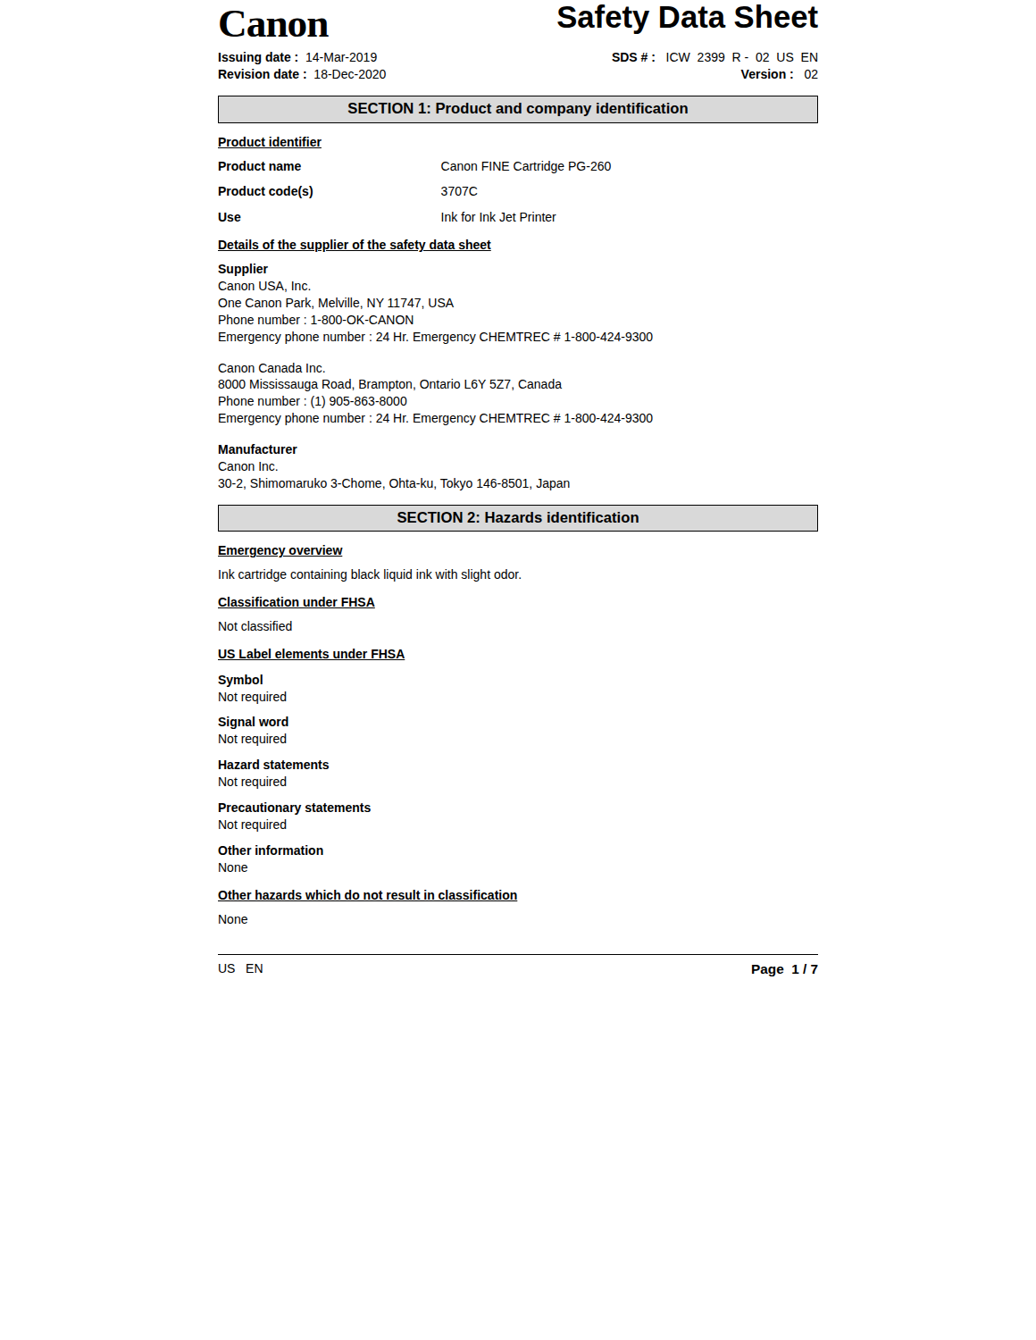Canon
Safety Data Sheet
Issuing date : 14-Mar-2019
Revision date : 18-Dec-2020
SDS # : ICW 2399 R - 02 US EN
Version : 02
SECTION 1: Product and company identification
Product identifier
Product name
Canon FINE Cartridge PG-260
Product code(s)
3707C
Use
Ink for Ink Jet Printer
Details of the supplier of the safety data sheet
Supplier
Canon USA, Inc.
One Canon Park, Melville, NY 11747, USA
Phone number : 1-800-OK-CANON
Emergency phone number : 24 Hr. Emergency CHEMTREC # 1-800-424-9300
Canon Canada Inc.
8000 Mississauga Road, Brampton, Ontario L6Y 5Z7, Canada
Phone number : (1) 905-863-8000
Emergency phone number : 24 Hr. Emergency CHEMTREC # 1-800-424-9300
Manufacturer
Canon Inc.
30-2, Shimomaruko 3-Chome, Ohta-ku, Tokyo 146-8501, Japan
SECTION 2: Hazards identification
Emergency overview
Ink cartridge containing black liquid ink with slight odor.
Classification under FHSA
Not classified
US Label elements under FHSA
Symbol
Not required
Signal word
Not required
Hazard statements
Not required
Precautionary statements
Not required
Other information
None
Other hazards which do not result in classification
None
US EN
Page 1 / 7